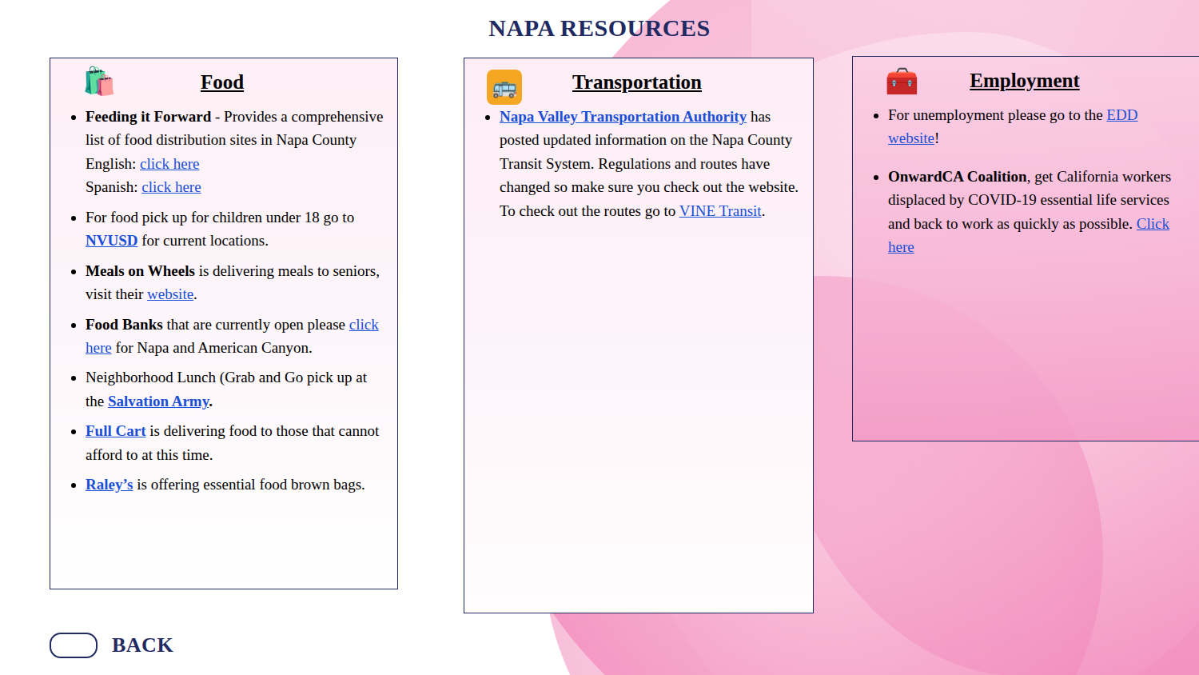NAPA RESOURCES
🛍️
Food
Feeding it Forward - Provides a comprehensive list of food distribution sites in Napa County
English: click here
Spanish: click here
For food pick up for children under 18 go to NVUSD for current locations.
Meals on Wheels is delivering meals to seniors, visit their website.
Food Banks that are currently open please click here for Napa and American Canyon.
Neighborhood Lunch (Grab and Go pick up at the Salvation Army.
Full Cart is delivering food to those that cannot afford to at this time.
Raley’s is offering essential food brown bags.
🚌
Transportation
Napa Valley Transportation Authority has posted updated information on the Napa County Transit System. Regulations and routes have changed so make sure you check out the website. To check out the routes go to VINE Transit.
🧰
Employment
For unemployment please go to the EDD website!
OnwardCA Coalition, get California workers displaced by COVID-19 essential life services and back to work as quickly as possible. Click here
BACK